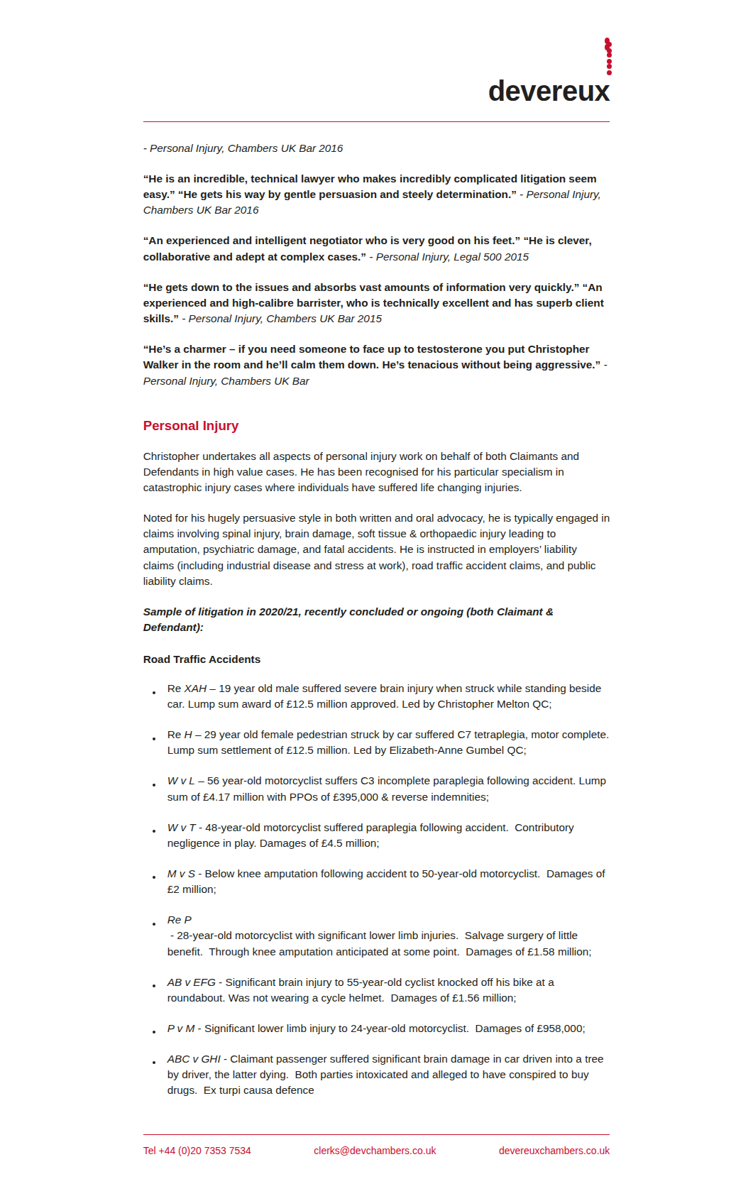devereux
- Personal Injury, Chambers UK Bar 2016
“He is an incredible, technical lawyer who makes incredibly complicated litigation seem easy.” “He gets his way by gentle persuasion and steely determination.” - Personal Injury, Chambers UK Bar 2016
“An experienced and intelligent negotiator who is very good on his feet.” “He is clever, collaborative and adept at complex cases.” - Personal Injury, Legal 500 2015
“He gets down to the issues and absorbs vast amounts of information very quickly.” “An experienced and high-calibre barrister, who is technically excellent and has superb client skills.” - Personal Injury, Chambers UK Bar 2015
“He’s a charmer – if you need someone to face up to testosterone you put Christopher Walker in the room and he’ll calm them down. He’s tenacious without being aggressive.” - Personal Injury, Chambers UK Bar
Personal Injury
Christopher undertakes all aspects of personal injury work on behalf of both Claimants and Defendants in high value cases. He has been recognised for his particular specialism in catastrophic injury cases where individuals have suffered life changing injuries.
Noted for his hugely persuasive style in both written and oral advocacy, he is typically engaged in claims involving spinal injury, brain damage, soft tissue & orthopaedic injury leading to amputation, psychiatric damage, and fatal accidents. He is instructed in employers’ liability claims (including industrial disease and stress at work), road traffic accident claims, and public liability claims.
Sample of litigation in 2020/21, recently concluded or ongoing (both Claimant & Defendant):
Road Traffic Accidents
Re XAH – 19 year old male suffered severe brain injury when struck while standing beside car. Lump sum award of £12.5 million approved. Led by Christopher Melton QC;
Re H – 29 year old female pedestrian struck by car suffered C7 tetraplegia, motor complete. Lump sum settlement of £12.5 million. Led by Elizabeth-Anne Gumbel QC;
W v L – 56 year-old motorcyclist suffers C3 incomplete paraplegia following accident. Lump sum of £4.17 million with PPOs of £395,000 & reverse indemnities;
W v T - 48-year-old motorcyclist suffered paraplegia following accident. Contributory negligence in play. Damages of £4.5 million;
M v S - Below knee amputation following accident to 50-year-old motorcyclist. Damages of £2 million;
Re P
- 28-year-old motorcyclist with significant lower limb injuries. Salvage surgery of little benefit. Through knee amputation anticipated at some point. Damages of £1.58 million;
AB v EFG - Significant brain injury to 55-year-old cyclist knocked off his bike at a roundabout. Was not wearing a cycle helmet. Damages of £1.56 million;
P v M - Significant lower limb injury to 24-year-old motorcyclist. Damages of £958,000;
ABC v GHI - Claimant passenger suffered significant brain damage in car driven into a tree by driver, the latter dying. Both parties intoxicated and alleged to have conspired to buy drugs. Ex turpi causa defence
Tel +44 (0)20 7353 7534
clerks@devchambers.co.uk
devereuxchambers.co.uk